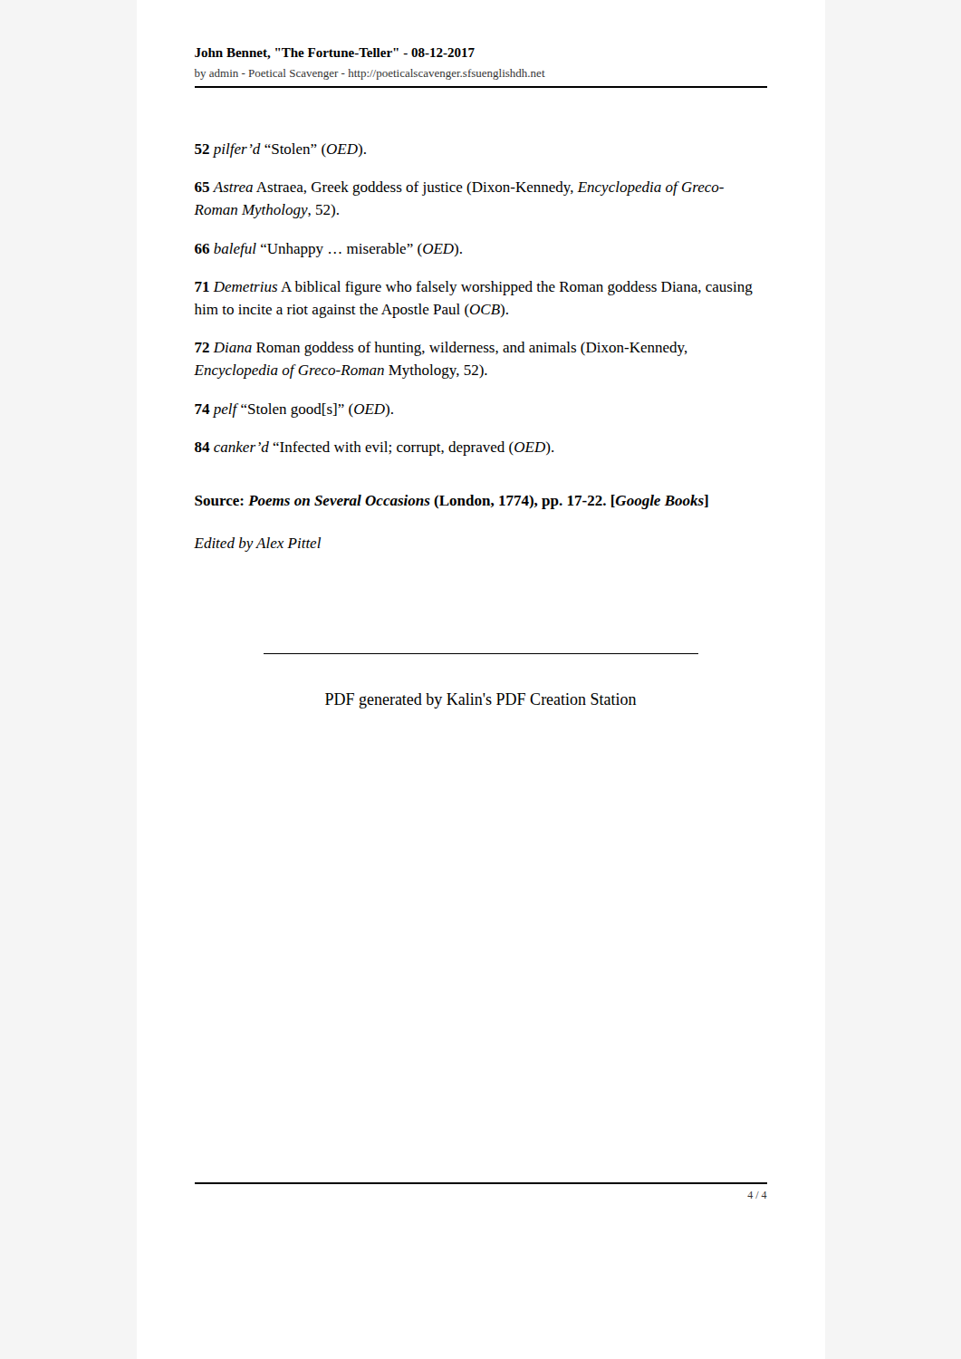John Bennet, "The Fortune-Teller" - 08-12-2017
by admin - Poetical Scavenger - http://poeticalscavenger.sfsuenglishdh.net
52 pilfer’d “Stolen” (OED).
65 Astrea Astraea, Greek goddess of justice (Dixon-Kennedy, Encyclopedia of Greco-Roman Mythology, 52).
66 baleful “Unhappy … miserable” (OED).
71 Demetrius A biblical figure who falsely worshipped the Roman goddess Diana, causing him to incite a riot against the Apostle Paul (OCB).
72 Diana Roman goddess of hunting, wilderness, and animals (Dixon-Kennedy, Encyclopedia of Greco-Roman Mythology, 52).
74 pelf “Stolen good[s]” (OED).
84 canker’d “Infected with evil; corrupt, depraved (OED).
Source: Poems on Several Occasions (London, 1774), pp. 17-22. [Google Books]
Edited by Alex Pittel
PDF generated by Kalin's PDF Creation Station
4 / 4